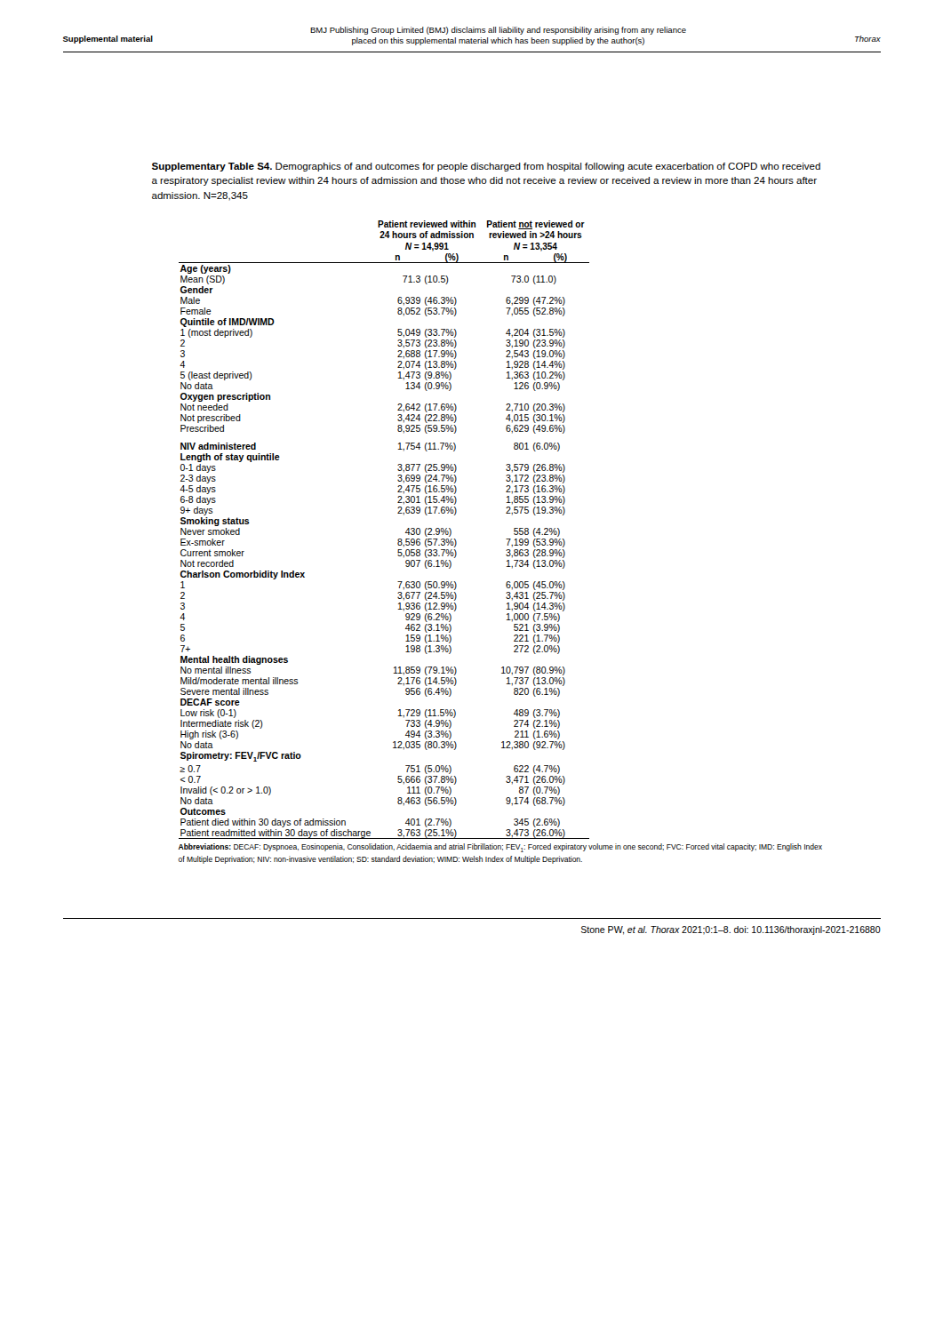Supplemental material
BMJ Publishing Group Limited (BMJ) disclaims all liability and responsibility arising from any reliance
placed on this supplemental material which has been supplied by the author(s)
Thorax
Supplementary Table S4. Demographics of and outcomes for people discharged from hospital following acute exacerbation of COPD who received a respiratory specialist review within 24 hours of admission and those who did not receive a review or received a review in more than 24 hours after admission. N=28,345
| | Patient reviewed within 24 hours of admission N = 14,991 | Patient not reviewed or reviewed in >24 hours N = 13,354 |
| | n | (%) | n | (%) |
| Age (years) | | | | |
| Mean (SD) | 71.3 | (10.5) | 73.0 | (11.0) |
| Gender | | | | |
| Male | 6,939 | (46.3%) | 6,299 | (47.2%) |
| Female | 8,052 | (53.7%) | 7,055 | (52.8%) |
| Quintile of IMD/WIMD | | | | |
| 1 (most deprived) | 5,049 | (33.7%) | 4,204 | (31.5%) |
| 2 | 3,573 | (23.8%) | 3,190 | (23.9%) |
| 3 | 2,688 | (17.9%) | 2,543 | (19.0%) |
| 4 | 2,074 | (13.8%) | 1,928 | (14.4%) |
| 5 (least deprived) | 1,473 | (9.8%) | 1,363 | (10.2%) |
| No data | 134 | (0.9%) | 126 | (0.9%) |
| Oxygen prescription | | | | |
| Not needed | 2,642 | (17.6%) | 2,710 | (20.3%) |
| Not prescribed | 3,424 | (22.8%) | 4,015 | (30.1%) |
| Prescribed | 8,925 | (59.5%) | 6,629 | (49.6%) |
| NIV administered | 1,754 | (11.7%) | 801 | (6.0%) |
| Length of stay quintile | | | | |
| 0-1 days | 3,877 | (25.9%) | 3,579 | (26.8%) |
| 2-3 days | 3,699 | (24.7%) | 3,172 | (23.8%) |
| 4-5 days | 2,475 | (16.5%) | 2,173 | (16.3%) |
| 6-8 days | 2,301 | (15.4%) | 1,855 | (13.9%) |
| 9+ days | 2,639 | (17.6%) | 2,575 | (19.3%) |
| Smoking status | | | | |
| Never smoked | 430 | (2.9%) | 558 | (4.2%) |
| Ex-smoker | 8,596 | (57.3%) | 7,199 | (53.9%) |
| Current smoker | 5,058 | (33.7%) | 3,863 | (28.9%) |
| Not recorded | 907 | (6.1%) | 1,734 | (13.0%) |
| Charlson Comorbidity Index | | | | |
| 1 | 7,630 | (50.9%) | 6,005 | (45.0%) |
| 2 | 3,677 | (24.5%) | 3,431 | (25.7%) |
| 3 | 1,936 | (12.9%) | 1,904 | (14.3%) |
| 4 | 929 | (6.2%) | 1,000 | (7.5%) |
| 5 | 462 | (3.1%) | 521 | (3.9%) |
| 6 | 159 | (1.1%) | 221 | (1.7%) |
| 7+ | 198 | (1.3%) | 272 | (2.0%) |
| Mental health diagnoses | | | | |
| No mental illness | 11,859 | (79.1%) | 10,797 | (80.9%) |
| Mild/moderate mental illness | 2,176 | (14.5%) | 1,737 | (13.0%) |
| Severe mental illness | 956 | (6.4%) | 820 | (6.1%) |
| DECAF score | | | | |
| Low risk (0-1) | 1,729 | (11.5%) | 489 | (3.7%) |
| Intermediate risk (2) | 733 | (4.9%) | 274 | (2.1%) |
| High risk (3-6) | 494 | (3.3%) | 211 | (1.6%) |
| No data | 12,035 | (80.3%) | 12,380 | (92.7%) |
| Spirometry: FEV 1 /FVC ratio | | | | |
| ≥ 0.7 | 751 | (5.0%) | 622 | (4.7%) |
| < 0.7 | 5,666 | (37.8%) | 3,471 | (26.0%) |
| Invalid (< 0.2 or > 1.0) | 111 | (0.7%) | 87 | (0.7%) |
| No data | 8,463 | (56.5%) | 9,174 | (68.7%) |
| Outcomes | | | | |
| Patient died within 30 days of admission | 401 | (2.7%) | 345 | (2.6%) |
| Patient readmitted within 30 days of discharge | 3,763 | (25.1%) | 3,473 | (26.0%) |
Abbreviations: DECAF: Dyspnoea, Eosinopenia, Consolidation, Acidaemia and atrial Fibrillation; FEV1: Forced expiratory volume in one second; FVC: Forced vital capacity; IMD: English Index of Multiple Deprivation; NIV: non-invasive ventilation; SD: standard deviation; WIMD: Welsh Index of Multiple Deprivation.
Stone PW, et al. Thorax 2021;0:1–8. doi: 10.1136/thoraxjnl-2021-216880